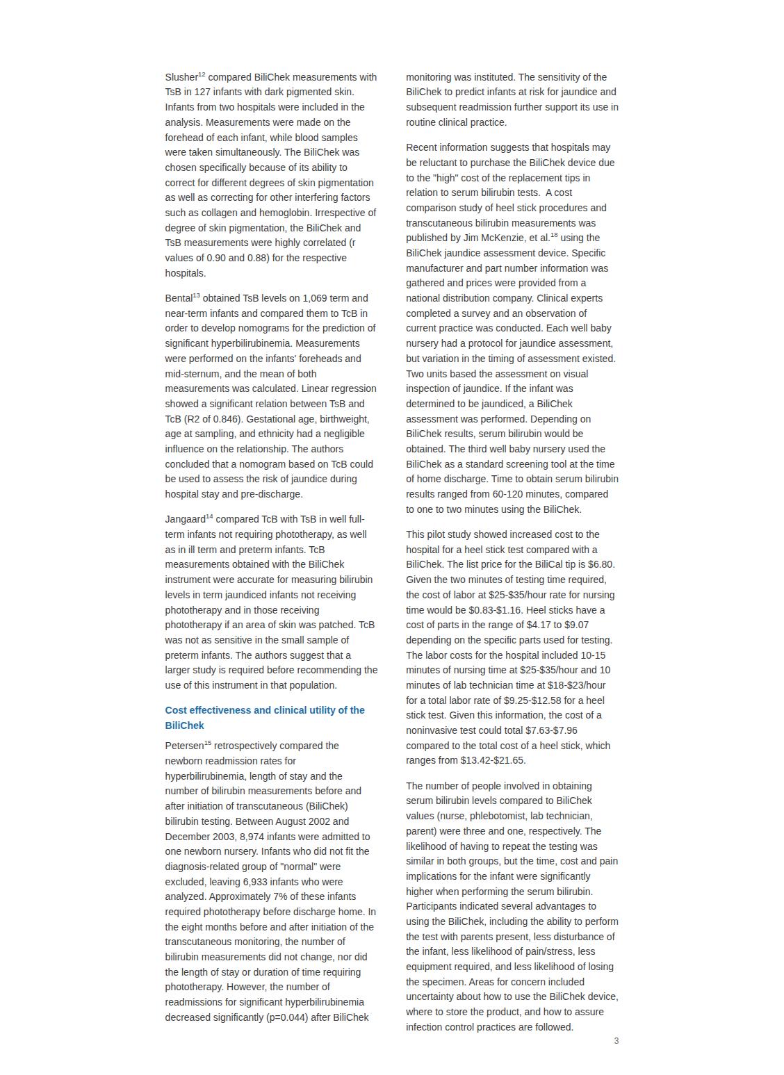Slusher12 compared BiliChek measurements with TsB in 127 infants with dark pigmented skin. Infants from two hospitals were included in the analysis. Measurements were made on the forehead of each infant, while blood samples were taken simultaneously. The BiliChek was chosen specifically because of its ability to correct for different degrees of skin pigmentation as well as correcting for other interfering factors such as collagen and hemoglobin. Irrespective of degree of skin pigmentation, the BiliChek and TsB measurements were highly correlated (r values of 0.90 and 0.88) for the respective hospitals.
Bental13 obtained TsB levels on 1,069 term and near-term infants and compared them to TcB in order to develop nomograms for the prediction of significant hyperbilirubinemia. Measurements were performed on the infants' foreheads and mid-sternum, and the mean of both measurements was calculated. Linear regression showed a significant relation between TsB and TcB (R2 of 0.846). Gestational age, birthweight, age at sampling, and ethnicity had a negligible influence on the relationship. The authors concluded that a nomogram based on TcB could be used to assess the risk of jaundice during hospital stay and pre-discharge.
Jangaard14 compared TcB with TsB in well full-term infants not requiring phototherapy, as well as in ill term and preterm infants. TcB measurements obtained with the BiliChek instrument were accurate for measuring bilirubin levels in term jaundiced infants not receiving phototherapy and in those receiving phototherapy if an area of skin was patched. TcB was not as sensitive in the small sample of preterm infants. The authors suggest that a larger study is required before recommending the use of this instrument in that population.
Cost effectiveness and clinical utility of the BiliChek
Petersen15 retrospectively compared the newborn readmission rates for hyperbilirubinemia, length of stay and the number of bilirubin measurements before and after initiation of transcutaneous (BiliChek) bilirubin testing. Between August 2002 and December 2003, 8,974 infants were admitted to one newborn nursery. Infants who did not fit the diagnosis-related group of "normal" were excluded, leaving 6,933 infants who were analyzed. Approximately 7% of these infants required phototherapy before discharge home. In the eight months before and after initiation of the transcutaneous monitoring, the number of bilirubin measurements did not change, nor did the length of stay or duration of time requiring phototherapy. However, the number of readmissions for significant hyperbilirubinemia decreased significantly (p=0.044) after BiliChek monitoring was instituted. The sensitivity of the BiliChek to predict infants at risk for jaundice and subsequent readmission further support its use in routine clinical practice.
Recent information suggests that hospitals may be reluctant to purchase the BiliChek device due to the "high" cost of the replacement tips in relation to serum bilirubin tests. A cost comparison study of heel stick procedures and transcutaneous bilirubin measurements was published by Jim McKenzie, et al.18 using the BiliChek jaundice assessment device. Specific manufacturer and part number information was gathered and prices were provided from a national distribution company. Clinical experts completed a survey and an observation of current practice was conducted. Each well baby nursery had a protocol for jaundice assessment, but variation in the timing of assessment existed. Two units based the assessment on visual inspection of jaundice. If the infant was determined to be jaundiced, a BiliChek assessment was performed. Depending on BiliChek results, serum bilirubin would be obtained. The third well baby nursery used the BiliChek as a standard screening tool at the time of home discharge. Time to obtain serum bilirubin results ranged from 60-120 minutes, compared to one to two minutes using the BiliChek.
This pilot study showed increased cost to the hospital for a heel stick test compared with a BiliChek. The list price for the BiliCal tip is $6.80. Given the two minutes of testing time required, the cost of labor at $25-$35/hour rate for nursing time would be $0.83-$1.16. Heel sticks have a cost of parts in the range of $4.17 to $9.07 depending on the specific parts used for testing. The labor costs for the hospital included 10-15 minutes of nursing time at $25-$35/hour and 10 minutes of lab technician time at $18-$23/hour for a total labor rate of $9.25-$12.58 for a heel stick test. Given this information, the cost of a noninvasive test could total $7.63-$7.96 compared to the total cost of a heel stick, which ranges from $13.42-$21.65.
The number of people involved in obtaining serum bilirubin levels compared to BiliChek values (nurse, phlebotomist, lab technician, parent) were three and one, respectively. The likelihood of having to repeat the testing was similar in both groups, but the time, cost and pain implications for the infant were significantly higher when performing the serum bilirubin. Participants indicated several advantages to using the BiliChek, including the ability to perform the test with parents present, less disturbance of the infant, less likelihood of pain/stress, less equipment required, and less likelihood of losing the specimen. Areas for concern included uncertainty about how to use the BiliChek device, where to store the product, and how to assure infection control practices are followed.
3